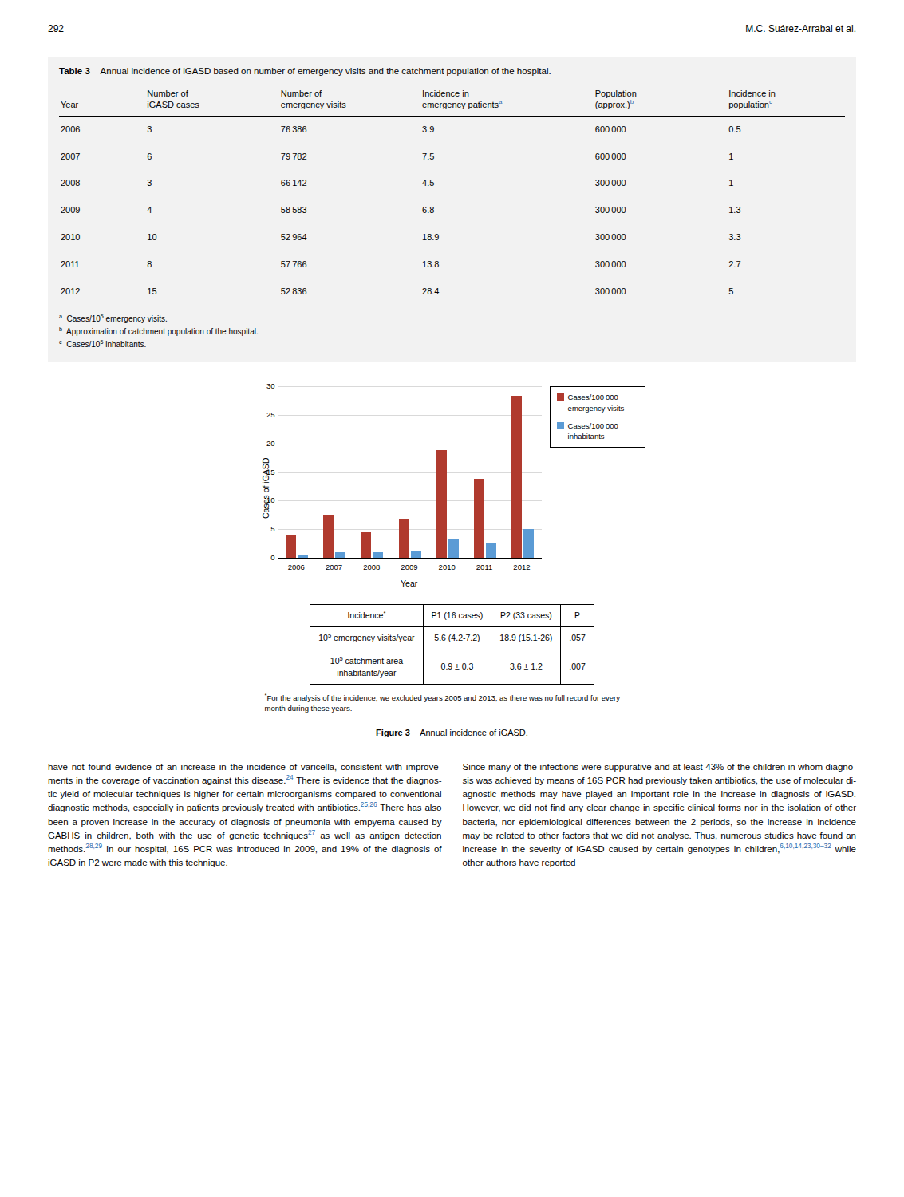292
M.C. Suárez-Arrabal et al.
Table 3 Annual incidence of iGASD based on number of emergency visits and the catchment population of the hospital.
| Year | Number of iGASD cases | Number of emergency visits | Incidence in emergency patients a | Population (approx.) b | Incidence in population c |
| --- | --- | --- | --- | --- | --- |
| 2006 | 3 | 76 386 | 3.9 | 600 000 | 0.5 |
| 2007 | 6 | 79 782 | 7.5 | 600 000 | 1 |
| 2008 | 3 | 66 142 | 4.5 | 300 000 | 1 |
| 2009 | 4 | 58 583 | 6.8 | 300 000 | 1.3 |
| 2010 | 10 | 52 964 | 18.9 | 300 000 | 3.3 |
| 2011 | 8 | 57 766 | 13.8 | 300 000 | 2.7 |
| 2012 | 15 | 52 836 | 28.4 | 300 000 | 5 |
a Cases/105 emergency visits.
b Approximation of catchment population of the hospital.
c Cases/105 inhabitants.
Cases of iGASD
30 25 20 15 10 5 0
2006200720082009201020112012
Year
Cases/100 000
emergency visits
Cases/100 000
inhabitants
| Incidence * | P1 (16 cases) | P2 (33 cases) | P |
| --- | --- | --- | --- |
| 10 5 emergency visits/year | 5.6 (4.2-7.2) | 18.9 (15.1-26) | .057 |
| 10 5 catchment area inhabitants/year | 0.9 ± 0.3 | 3.6 ± 1.2 | .007 |
*For the analysis of the incidence, we excluded years 2005 and 2013, as there was no full record for every month during these years.
Figure 3 Annual incidence of iGASD.
have not found evidence of an increase in the incidence of varicella, consistent with improvements in the coverage of vaccination against this disease.24 There is evidence that the diagnostic yield of molecular techniques is higher for certain microorganisms compared to conventional diagnostic methods, especially in patients previously treated with antibiotics.25,26 There has also been a proven increase in the accuracy of diagnosis of pneumonia with empyema caused by GABHS in children, both with the use of genetic techniques27 as well as antigen detection methods.28,29 In our hospital, 16S PCR was introduced in 2009, and 19% of the diagnosis of iGASD in P2 were made with this technique.
Since many of the infections were suppurative and at least 43% of the children in whom diagnosis was achieved by means of 16S PCR had previously taken antibiotics, the use of molecular diagnostic methods may have played an important role in the increase in diagnosis of iGASD. However, we did not find any clear change in specific clinical forms nor in the isolation of other bacteria, nor epidemiological differences between the 2 periods, so the increase in incidence may be related to other factors that we did not analyse. Thus, numerous studies have found an increase in the severity of iGASD caused by certain genotypes in children,6,10,14,23,30–32 while other authors have reported